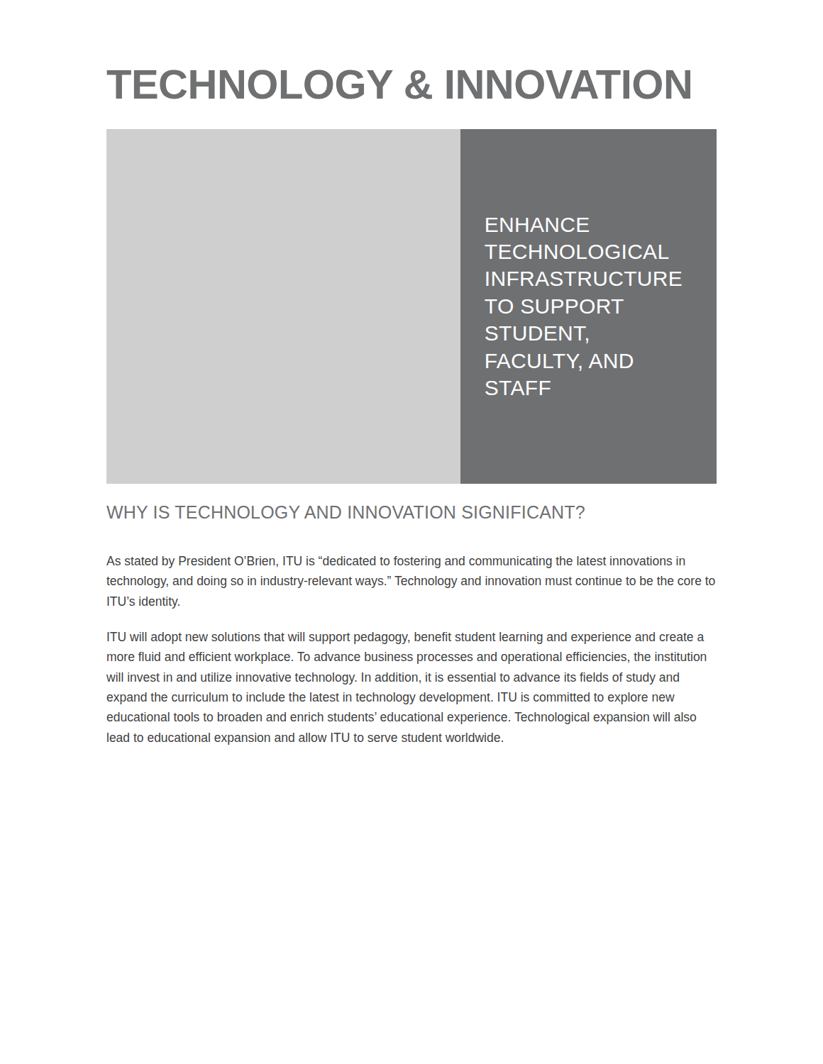Technology & Innovation
Enhance technological infrastructure to support student, faculty, and staff
Why is technology and innovation significant?
As stated by President O’Brien, ITU is “dedicated to fostering and communicating the latest innovations in technology, and doing so in industry-relevant ways.” Technology and innovation must continue to be the core to ITU’s identity.
ITU will adopt new solutions that will support pedagogy, benefit student learning and experience and create a more fluid and efficient workplace. To advance business processes and operational efficiencies, the institution will invest in and utilize innovative technology. In addition, it is essential to advance its fields of study and expand the curriculum to include the latest in technology development. ITU is committed to explore new educational tools to broaden and enrich students’ educational experience. Technological expansion will also lead to educational expansion and allow ITU to serve student worldwide.